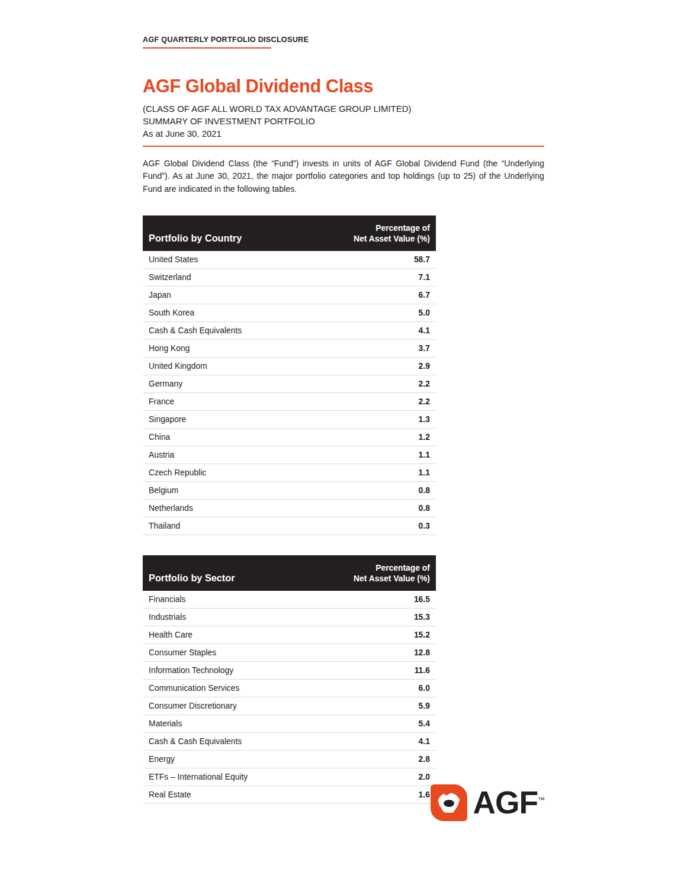AGF QUARTERLY PORTFOLIO DISCLOSURE
AGF Global Dividend Class
(CLASS OF AGF ALL WORLD TAX ADVANTAGE GROUP LIMITED)
SUMMARY OF INVESTMENT PORTFOLIO
As at June 30, 2021
AGF Global Dividend Class (the “Fund”) invests in units of AGF Global Dividend Fund (the “Underlying Fund”). As at June 30, 2021, the major portfolio categories and top holdings (up to 25) of the Underlying Fund are indicated in the following tables.
| Portfolio by Country | Percentage of Net Asset Value (%) |
| --- | --- |
| United States | 58.7 |
| Switzerland | 7.1 |
| Japan | 6.7 |
| South Korea | 5.0 |
| Cash & Cash Equivalents | 4.1 |
| Hong Kong | 3.7 |
| United Kingdom | 2.9 |
| Germany | 2.2 |
| France | 2.2 |
| Singapore | 1.3 |
| China | 1.2 |
| Austria | 1.1 |
| Czech Republic | 1.1 |
| Belgium | 0.8 |
| Netherlands | 0.8 |
| Thailand | 0.3 |
| Portfolio by Sector | Percentage of Net Asset Value (%) |
| --- | --- |
| Financials | 16.5 |
| Industrials | 15.3 |
| Health Care | 15.2 |
| Consumer Staples | 12.8 |
| Information Technology | 11.6 |
| Communication Services | 6.0 |
| Consumer Discretionary | 5.9 |
| Materials | 5.4 |
| Cash & Cash Equivalents | 4.1 |
| Energy | 2.8 |
| ETFs – International Equity | 2.0 |
| Real Estate | 1.6 |
AGF™